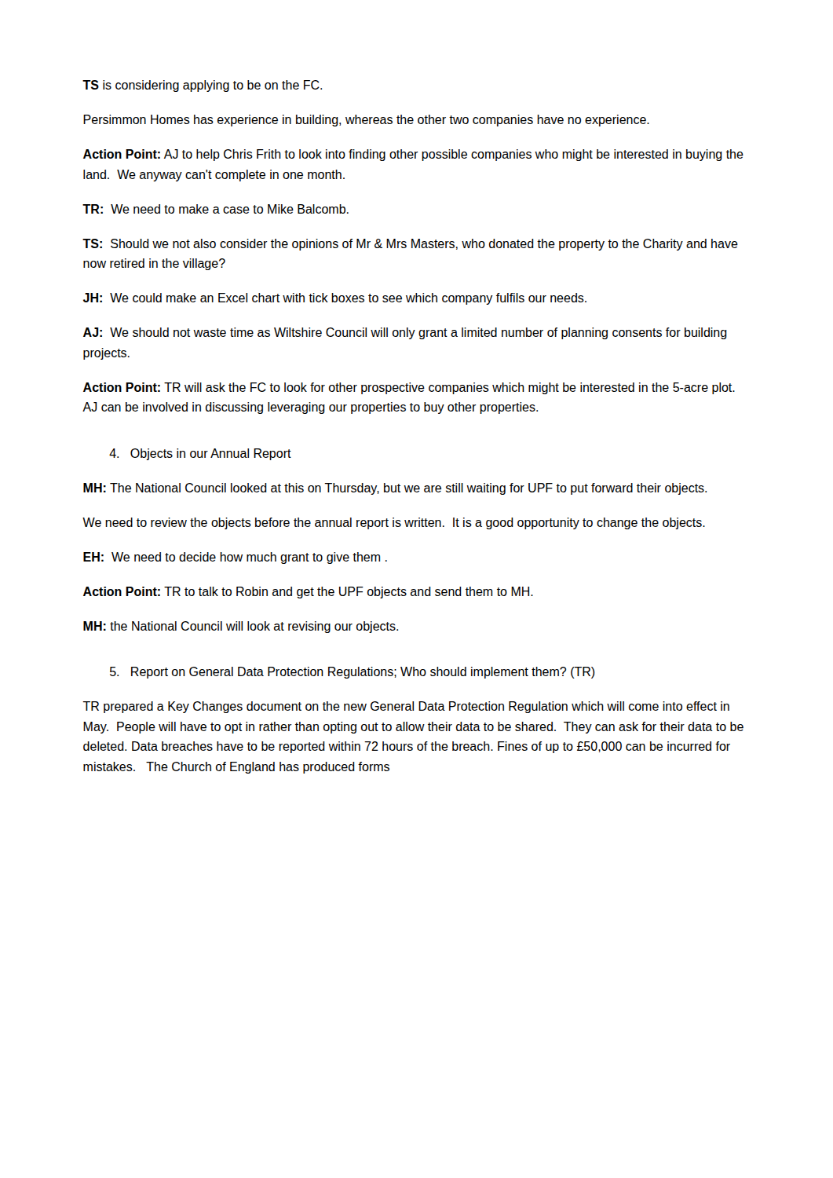TS is considering applying to be on the FC.
Persimmon Homes has experience in building, whereas the other two companies have no experience.
Action Point: AJ to help Chris Frith to look into finding other possible companies who might be interested in buying the land. We anyway can't complete in one month.
TR: We need to make a case to Mike Balcomb.
TS: Should we not also consider the opinions of Mr & Mrs Masters, who donated the property to the Charity and have now retired in the village?
JH: We could make an Excel chart with tick boxes to see which company fulfils our needs.
AJ: We should not waste time as Wiltshire Council will only grant a limited number of planning consents for building projects.
Action Point: TR will ask the FC to look for other prospective companies which might be interested in the 5-acre plot. AJ can be involved in discussing leveraging our properties to buy other properties.
4. Objects in our Annual Report
MH: The National Council looked at this on Thursday, but we are still waiting for UPF to put forward their objects.
We need to review the objects before the annual report is written. It is a good opportunity to change the objects.
EH: We need to decide how much grant to give them .
Action Point: TR to talk to Robin and get the UPF objects and send them to MH.
MH: the National Council will look at revising our objects.
5. Report on General Data Protection Regulations; Who should implement them? (TR)
TR prepared a Key Changes document on the new General Data Protection Regulation which will come into effect in May. People will have to opt in rather than opting out to allow their data to be shared. They can ask for their data to be deleted. Data breaches have to be reported within 72 hours of the breach. Fines of up to £50,000 can be incurred for mistakes. The Church of England has produced forms